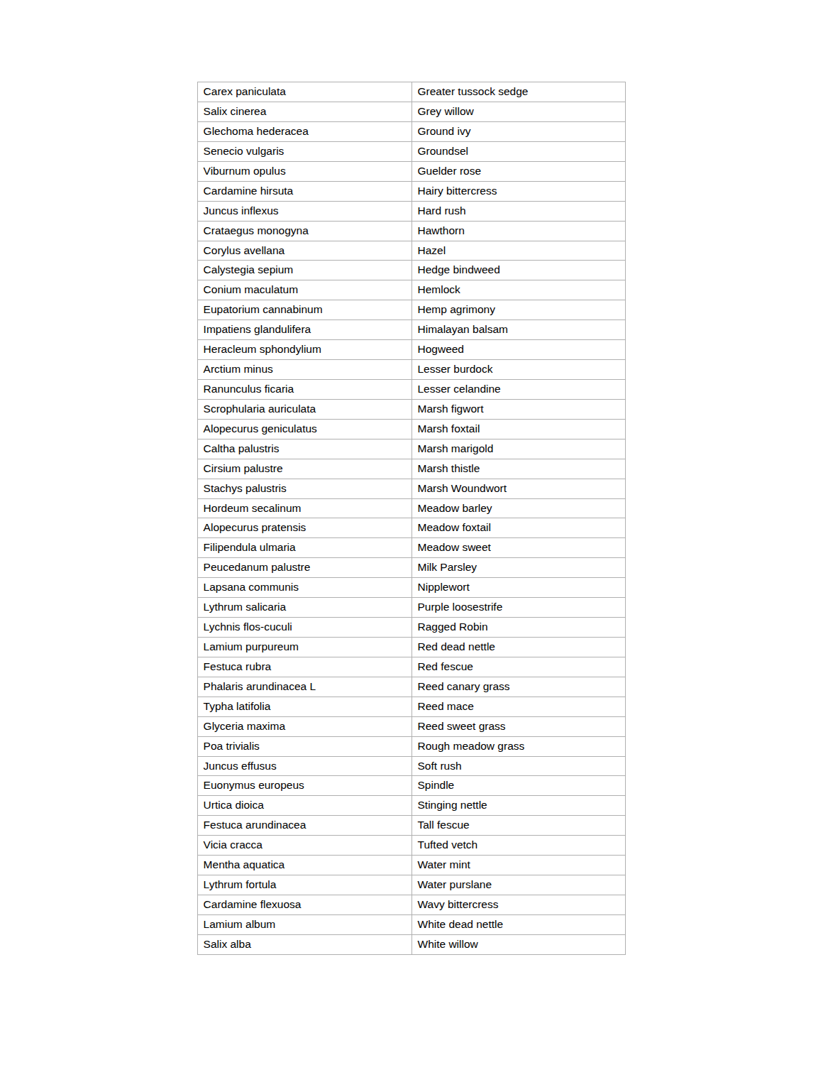| Carex paniculata | Greater tussock sedge |
| Salix cinerea | Grey willow |
| Glechoma hederacea | Ground ivy |
| Senecio vulgaris | Groundsel |
| Viburnum opulus | Guelder rose |
| Cardamine hirsuta | Hairy bittercress |
| Juncus inflexus | Hard rush |
| Crataegus monogyna | Hawthorn |
| Corylus avellana | Hazel |
| Calystegia sepium | Hedge bindweed |
| Conium maculatum | Hemlock |
| Eupatorium cannabinum | Hemp agrimony |
| Impatiens glandulifera | Himalayan balsam |
| Heracleum sphondylium | Hogweed |
| Arctium minus | Lesser burdock |
| Ranunculus ficaria | Lesser celandine |
| Scrophularia auriculata | Marsh figwort |
| Alopecurus geniculatus | Marsh foxtail |
| Caltha palustris | Marsh marigold |
| Cirsium palustre | Marsh thistle |
| Stachys palustris | Marsh Woundwort |
| Hordeum secalinum | Meadow barley |
| Alopecurus pratensis | Meadow foxtail |
| Filipendula ulmaria | Meadow sweet |
| Peucedanum palustre | Milk Parsley |
| Lapsana communis | Nipplewort |
| Lythrum salicaria | Purple loosestrife |
| Lychnis flos-cuculi | Ragged Robin |
| Lamium purpureum | Red dead nettle |
| Festuca rubra | Red fescue |
| Phalaris arundinacea L | Reed canary grass |
| Typha latifolia | Reed mace |
| Glyceria maxima | Reed sweet grass |
| Poa trivialis | Rough meadow grass |
| Juncus effusus | Soft rush |
| Euonymus europeus | Spindle |
| Urtica dioica | Stinging nettle |
| Festuca arundinacea | Tall fescue |
| Vicia cracca | Tufted vetch |
| Mentha aquatica | Water mint |
| Lythrum fortula | Water purslane |
| Cardamine flexuosa | Wavy bittercress |
| Lamium album | White dead nettle |
| Salix alba | White willow |